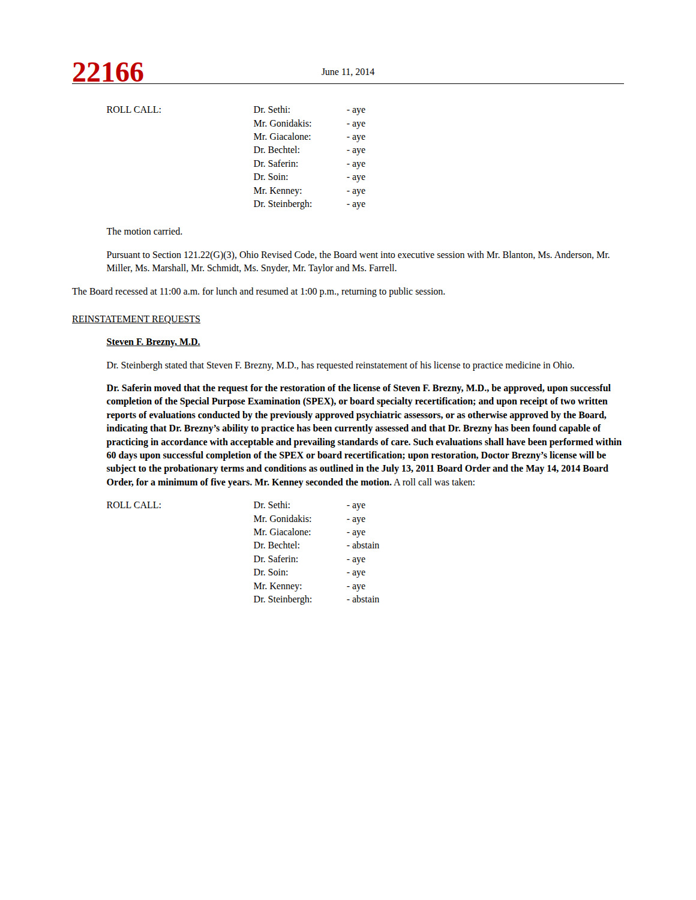22166
June 11, 2014
| ROLL CALL: | Dr. Sethi: | - aye |
| | Mr. Gonidakis: | - aye |
| | Mr. Giacalone: | - aye |
| | Dr. Bechtel: | - aye |
| | Dr. Saferin: | - aye |
| | Dr. Soin: | - aye |
| | Mr. Kenney: | - aye |
| | Dr. Steinbergh: | - aye |
The motion carried.
Pursuant to Section 121.22(G)(3), Ohio Revised Code, the Board went into executive session with Mr. Blanton, Ms. Anderson, Mr. Miller, Ms. Marshall, Mr. Schmidt, Ms. Snyder, Mr. Taylor and Ms. Farrell.
The Board recessed at 11:00 a.m. for lunch and resumed at 1:00 p.m., returning to public session.
REINSTATEMENT REQUESTS
Steven F. Brezny, M.D.
Dr. Steinbergh stated that Steven F. Brezny, M.D., has requested reinstatement of his license to practice medicine in Ohio.
Dr. Saferin moved that the request for the restoration of the license of Steven F. Brezny, M.D., be approved, upon successful completion of the Special Purpose Examination (SPEX), or board specialty recertification; and upon receipt of two written reports of evaluations conducted by the previously approved psychiatric assessors, or as otherwise approved by the Board, indicating that Dr. Brezny’s ability to practice has been currently assessed and that Dr. Brezny has been found capable of practicing in accordance with acceptable and prevailing standards of care. Such evaluations shall have been performed within 60 days upon successful completion of the SPEX or board recertification; upon restoration, Doctor Brezny’s license will be subject to the probationary terms and conditions as outlined in the July 13, 2011 Board Order and the May 14, 2014 Board Order, for a minimum of five years. Mr. Kenney seconded the motion. A roll call was taken:
| ROLL CALL: | Dr. Sethi: | - aye |
| | Mr. Gonidakis: | - aye |
| | Mr. Giacalone: | - aye |
| | Dr. Bechtel: | - abstain |
| | Dr. Saferin: | - aye |
| | Dr. Soin: | - aye |
| | Mr. Kenney: | - aye |
| | Dr. Steinbergh: | - abstain |